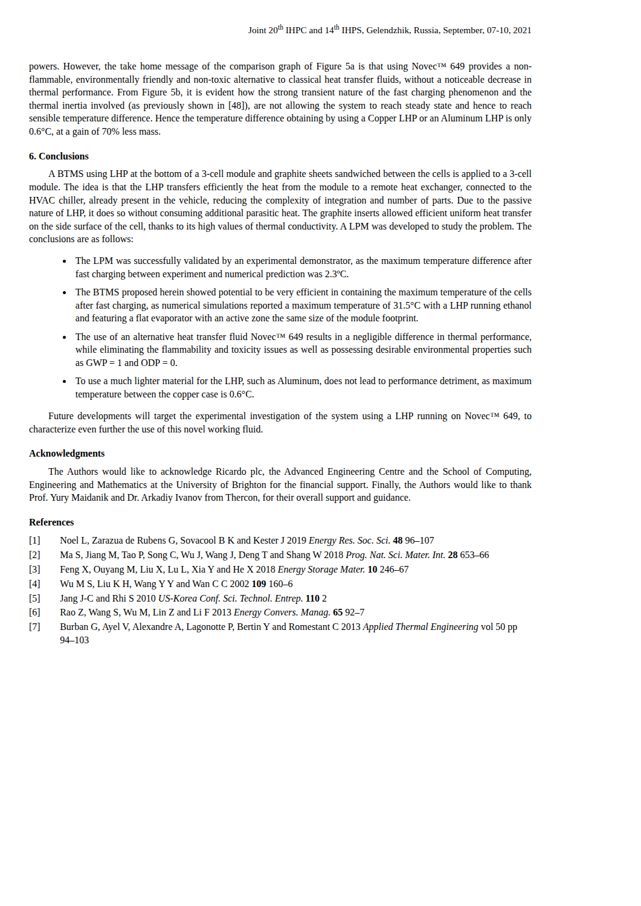Joint 20th IHPC and 14th IHPS, Gelendzhik, Russia, September, 07-10, 2021
powers. However, the take home message of the comparison graph of Figure 5a is that using Novec™ 649 provides a non-flammable, environmentally friendly and non-toxic alternative to classical heat transfer fluids, without a noticeable decrease in thermal performance. From Figure 5b, it is evident how the strong transient nature of the fast charging phenomenon and the thermal inertia involved (as previously shown in [48]), are not allowing the system to reach steady state and hence to reach sensible temperature difference. Hence the temperature difference obtaining by using a Copper LHP or an Aluminum LHP is only 0.6°C, at a gain of 70% less mass.
6. Conclusions
A BTMS using LHP at the bottom of a 3-cell module and graphite sheets sandwiched between the cells is applied to a 3-cell module. The idea is that the LHP transfers efficiently the heat from the module to a remote heat exchanger, connected to the HVAC chiller, already present in the vehicle, reducing the complexity of integration and number of parts. Due to the passive nature of LHP, it does so without consuming additional parasitic heat. The graphite inserts allowed efficient uniform heat transfer on the side surface of the cell, thanks to its high values of thermal conductivity. A LPM was developed to study the problem. The conclusions are as follows:
The LPM was successfully validated by an experimental demonstrator, as the maximum temperature difference after fast charging between experiment and numerical prediction was 2.3ºC.
The BTMS proposed herein showed potential to be very efficient in containing the maximum temperature of the cells after fast charging, as numerical simulations reported a maximum temperature of 31.5°C with a LHP running ethanol and featuring a flat evaporator with an active zone the same size of the module footprint.
The use of an alternative heat transfer fluid Novec™ 649 results in a negligible difference in thermal performance, while eliminating the flammability and toxicity issues as well as possessing desirable environmental properties such as GWP = 1 and ODP = 0.
To use a much lighter material for the LHP, such as Aluminum, does not lead to performance detriment, as maximum temperature between the copper case is 0.6°C.
Future developments will target the experimental investigation of the system using a LHP running on Novec™ 649, to characterize even further the use of this novel working fluid.
Acknowledgments
The Authors would like to acknowledge Ricardo plc, the Advanced Engineering Centre and the School of Computing, Engineering and Mathematics at the University of Brighton for the financial support. Finally, the Authors would like to thank Prof. Yury Maidanik and Dr. Arkadiy Ivanov from Thercon, for their overall support and guidance.
References
| [1] | Noel L, Zarazua de Rubens G, Sovacool B K and Kester J 2019 Energy Res. Soc. Sci. 48 96–107 |
| [2] | Ma S, Jiang M, Tao P, Song C, Wu J, Wang J, Deng T and Shang W 2018 Prog. Nat. Sci. Mater. Int. 28 653–66 |
| [3] | Feng X, Ouyang M, Liu X, Lu L, Xia Y and He X 2018 Energy Storage Mater. 10 246–67 |
| [4] | Wu M S, Liu K H, Wang Y Y and Wan C C 2002 109 160–6 |
| [5] | Jang J-C and Rhi S 2010 US-Korea Conf. Sci. Technol. Entrep. 110 2 |
| [6] | Rao Z, Wang S, Wu M, Lin Z and Li F 2013 Energy Convers. Manag. 65 92–7 |
| [7] | Burban G, Ayel V, Alexandre A, Lagonotte P, Bertin Y and Romestant C 2013 Applied Thermal Engineering vol 50 pp 94–103 |